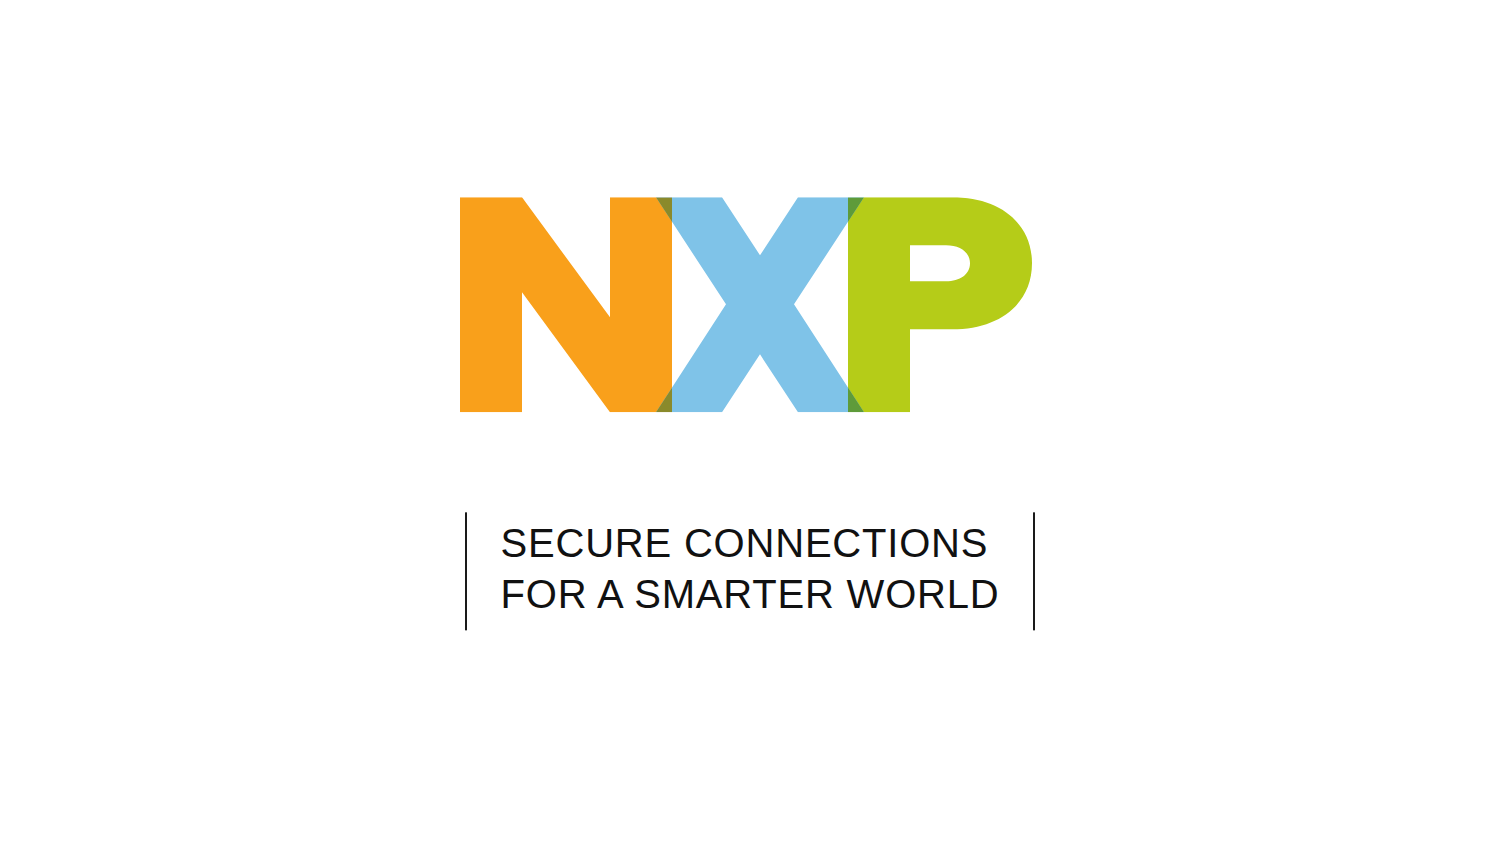Secure Connections
for a Smarter World